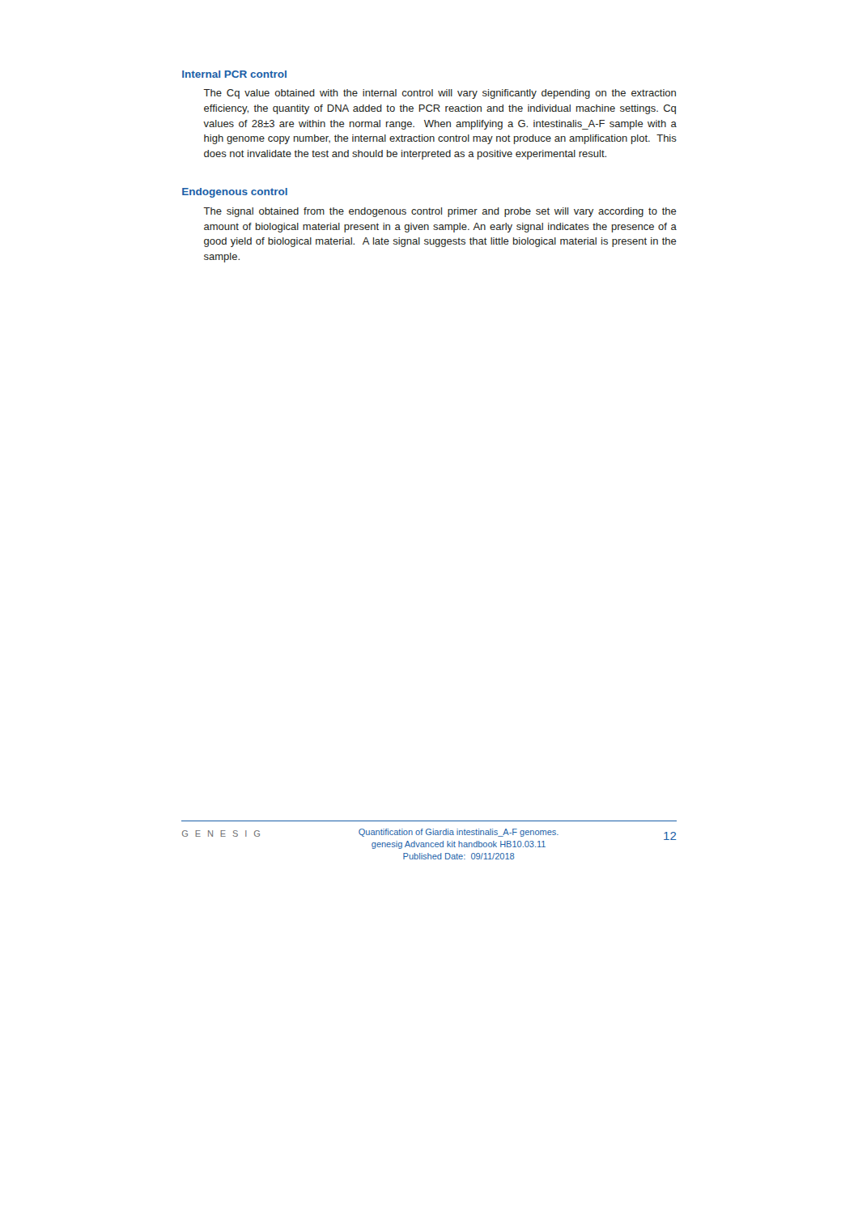Internal PCR control
The Cq value obtained with the internal control will vary significantly depending on the extraction efficiency, the quantity of DNA added to the PCR reaction and the individual machine settings. Cq values of 28±3 are within the normal range. When amplifying a G. intestinalis_A-F sample with a high genome copy number, the internal extraction control may not produce an amplification plot. This does not invalidate the test and should be interpreted as a positive experimental result.
Endogenous control
The signal obtained from the endogenous control primer and probe set will vary according to the amount of biological material present in a given sample. An early signal indicates the presence of a good yield of biological material. A late signal suggests that little biological material is present in the sample.
G E N E S I G
Quantification of Giardia intestinalis_A-F genomes.
genesig Advanced kit handbook HB10.03.11
Published Date: 09/11/2018
12